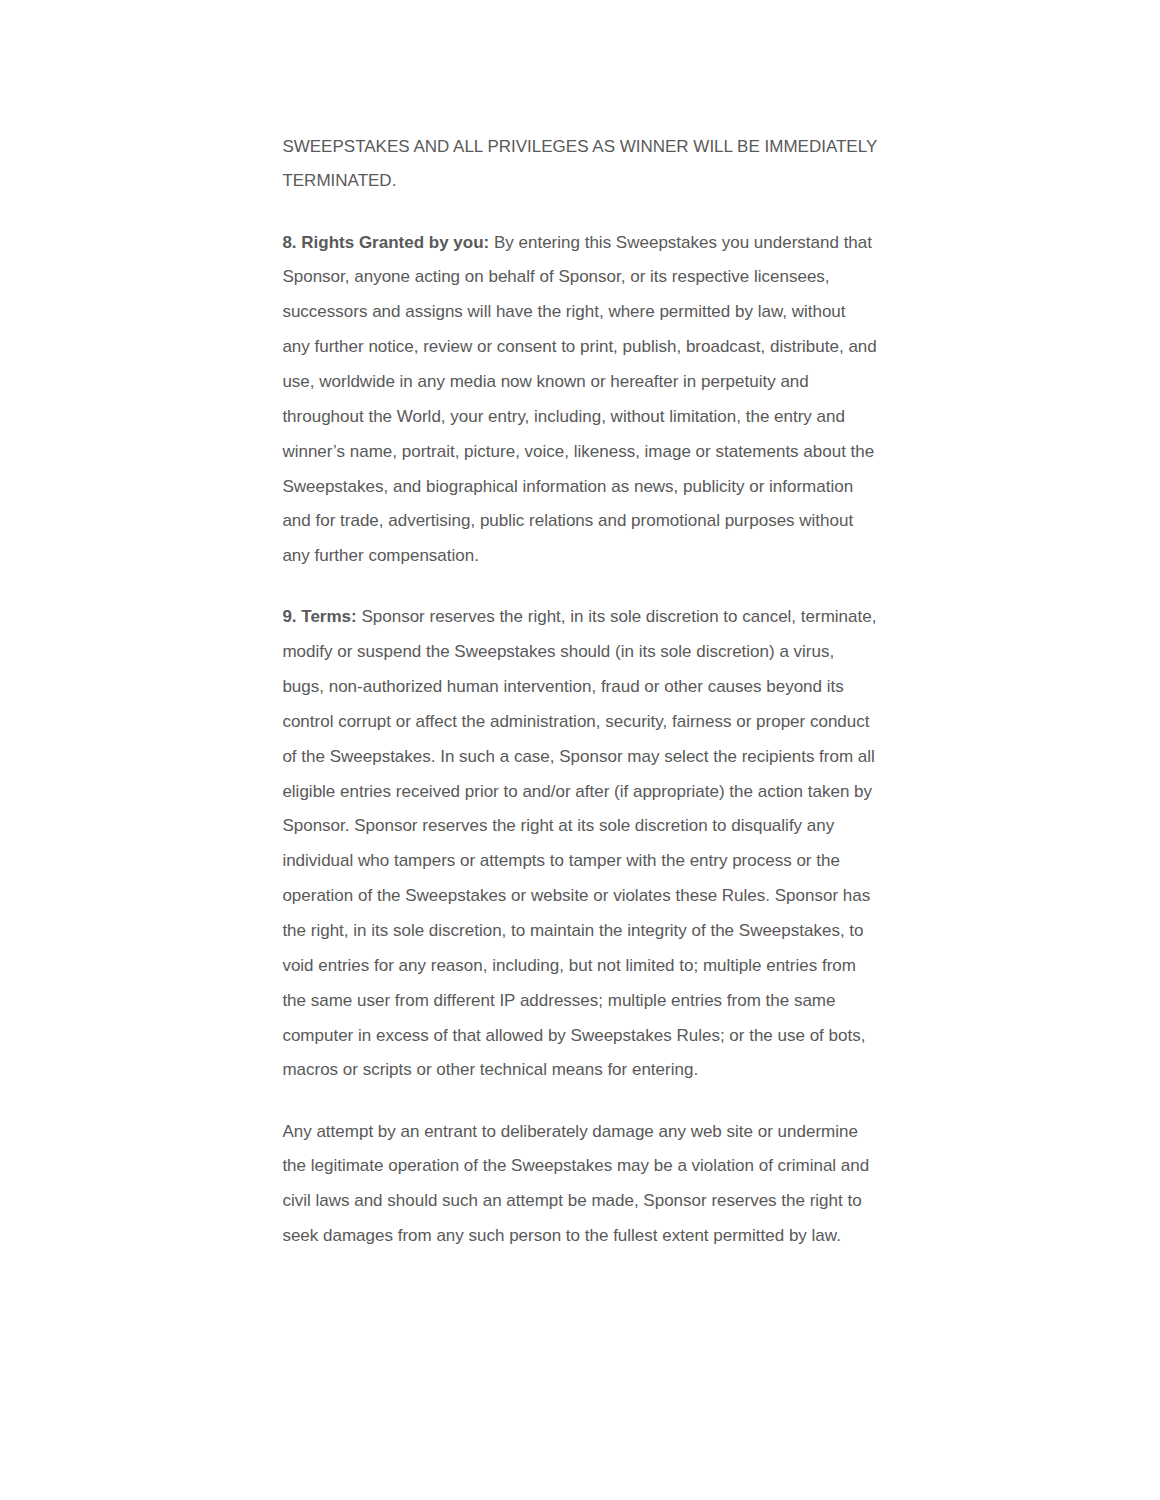Sweepstakes and all privileges as winner will be immediately terminated.
8. Rights Granted by you: By entering this Sweepstakes you understand that Sponsor, anyone acting on behalf of Sponsor, or its respective licensees, successors and assigns will have the right, where permitted by law, without any further notice, review or consent to print, publish, broadcast, distribute, and use, worldwide in any media now known or hereafter in perpetuity and throughout the World, your entry, including, without limitation, the entry and winner’s name, portrait, picture, voice, likeness, image or statements about the Sweepstakes, and biographical information as news, publicity or information and for trade, advertising, public relations and promotional purposes without any further compensation.
9. Terms: Sponsor reserves the right, in its sole discretion to cancel, terminate, modify or suspend the Sweepstakes should (in its sole discretion) a virus, bugs, non-authorized human intervention, fraud or other causes beyond its control corrupt or affect the administration, security, fairness or proper conduct of the Sweepstakes. In such a case, Sponsor may select the recipients from all eligible entries received prior to and/or after (if appropriate) the action taken by Sponsor. Sponsor reserves the right at its sole discretion to disqualify any individual who tampers or attempts to tamper with the entry process or the operation of the Sweepstakes or website or violates these Rules. Sponsor has the right, in its sole discretion, to maintain the integrity of the Sweepstakes, to void entries for any reason, including, but not limited to; multiple entries from the same user from different IP addresses; multiple entries from the same computer in excess of that allowed by Sweepstakes Rules; or the use of bots, macros or scripts or other technical means for entering.
Any attempt by an entrant to deliberately damage any web site or undermine the legitimate operation of the Sweepstakes may be a violation of criminal and civil laws and should such an attempt be made, Sponsor reserves the right to seek damages from any such person to the fullest extent permitted by law.